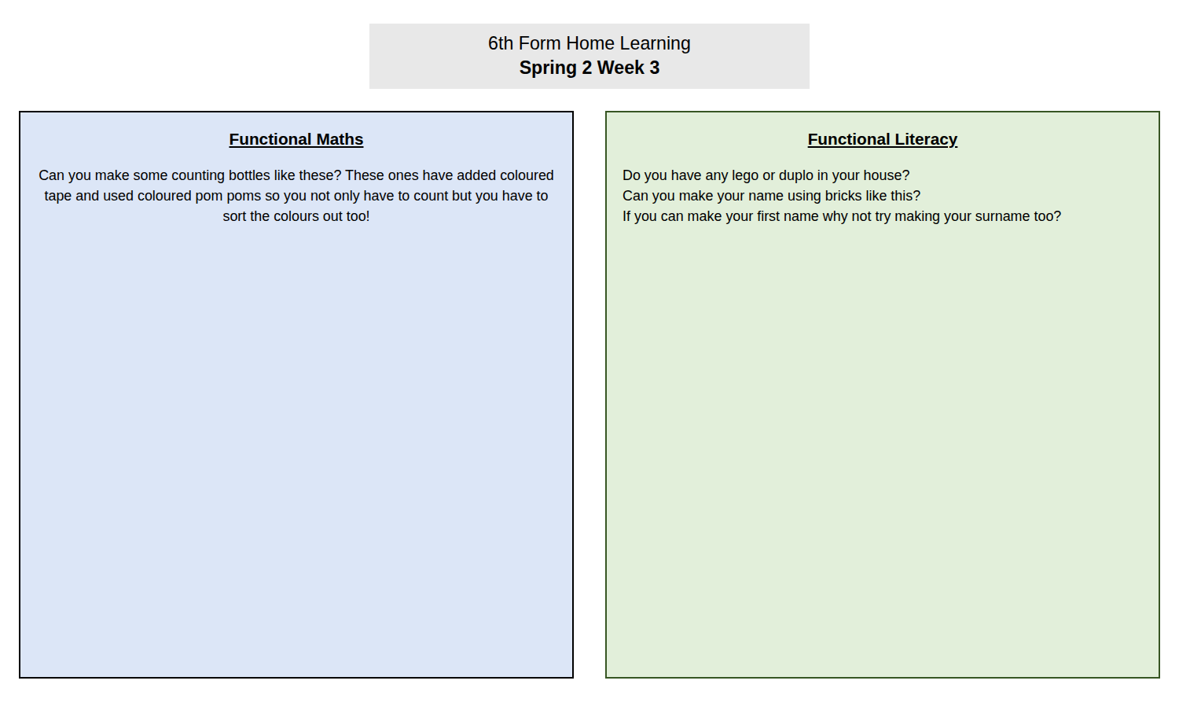6th Form Home Learning
Spring 2 Week 3
Functional Maths
Can you make some counting bottles like these? These ones have added coloured tape and used coloured pom poms so you not only have to count but you have to sort the colours out too!
Functional Literacy
Do you have any lego or duplo in your house?
Can you make your name using bricks like this?
If you can make your first name why not try making your surname too?